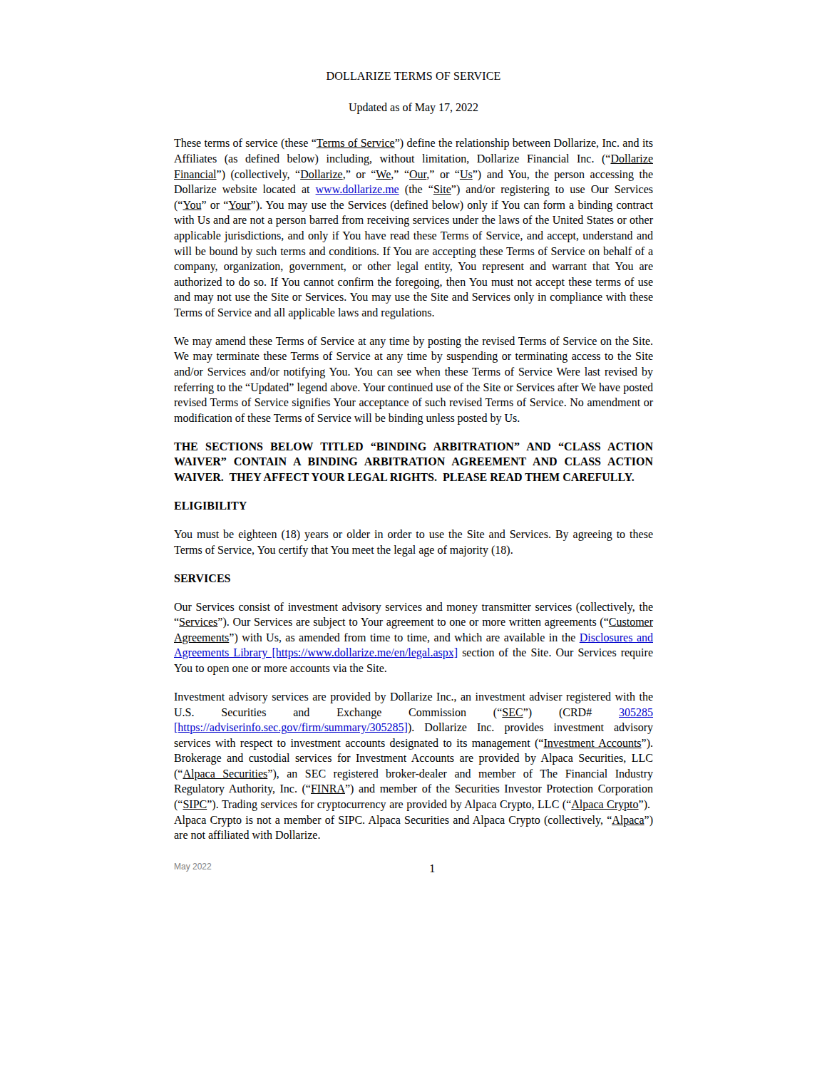DOLLARIZE TERMS OF SERVICE
Updated as of May 17, 2022
These terms of service (these “Terms of Service”) define the relationship between Dollarize, Inc. and its Affiliates (as defined below) including, without limitation, Dollarize Financial Inc. (“Dollarize Financial”) (collectively, “Dollarize,” or “We,” “Our,” or “Us”) and You, the person accessing the Dollarize website located at www.dollarize.me (the “Site”) and/or registering to use Our Services (“You” or “Your”). You may use the Services (defined below) only if You can form a binding contract with Us and are not a person barred from receiving services under the laws of the United States or other applicable jurisdictions, and only if You have read these Terms of Service, and accept, understand and will be bound by such terms and conditions. If You are accepting these Terms of Service on behalf of a company, organization, government, or other legal entity, You represent and warrant that You are authorized to do so. If You cannot confirm the foregoing, then You must not accept these terms of use and may not use the Site or Services. You may use the Site and Services only in compliance with these Terms of Service and all applicable laws and regulations.
We may amend these Terms of Service at any time by posting the revised Terms of Service on the Site. We may terminate these Terms of Service at any time by suspending or terminating access to the Site and/or Services and/or notifying You. You can see when these Terms of Service Were last revised by referring to the “Updated” legend above. Your continued use of the Site or Services after We have posted revised Terms of Service signifies Your acceptance of such revised Terms of Service. No amendment or modification of these Terms of Service will be binding unless posted by Us.
THE SECTIONS BELOW TITLED “BINDING ARBITRATION” AND “CLASS ACTION WAIVER” CONTAIN A BINDING ARBITRATION AGREEMENT AND CLASS ACTION WAIVER. THEY AFFECT YOUR LEGAL RIGHTS. PLEASE READ THEM CAREFULLY.
ELIGIBILITY
You must be eighteen (18) years or older in order to use the Site and Services. By agreeing to these Terms of Service, You certify that You meet the legal age of majority (18).
SERVICES
Our Services consist of investment advisory services and money transmitter services (collectively, the “Services”). Our Services are subject to Your agreement to one or more written agreements (“Customer Agreements”) with Us, as amended from time to time, and which are available in the Disclosures and Agreements Library [https://www.dollarize.me/en/legal.aspx] section of the Site. Our Services require You to open one or more accounts via the Site.
Investment advisory services are provided by Dollarize Inc., an investment adviser registered with the U.S. Securities and Exchange Commission (“SEC”) (CRD# 305285 [https://adviserinfo.sec.gov/firm/summary/305285]). Dollarize Inc. provides investment advisory services with respect to investment accounts designated to its management (“Investment Accounts”). Brokerage and custodial services for Investment Accounts are provided by Alpaca Securities, LLC (“Alpaca Securities”), an SEC registered broker-dealer and member of The Financial Industry Regulatory Authority, Inc. (“FINRA”) and member of the Securities Investor Protection Corporation (“SIPC”). Trading services for cryptocurrency are provided by Alpaca Crypto, LLC (“Alpaca Crypto”). Alpaca Crypto is not a member of SIPC. Alpaca Securities and Alpaca Crypto (collectively, “Alpaca”) are not affiliated with Dollarize.
May 2022
1